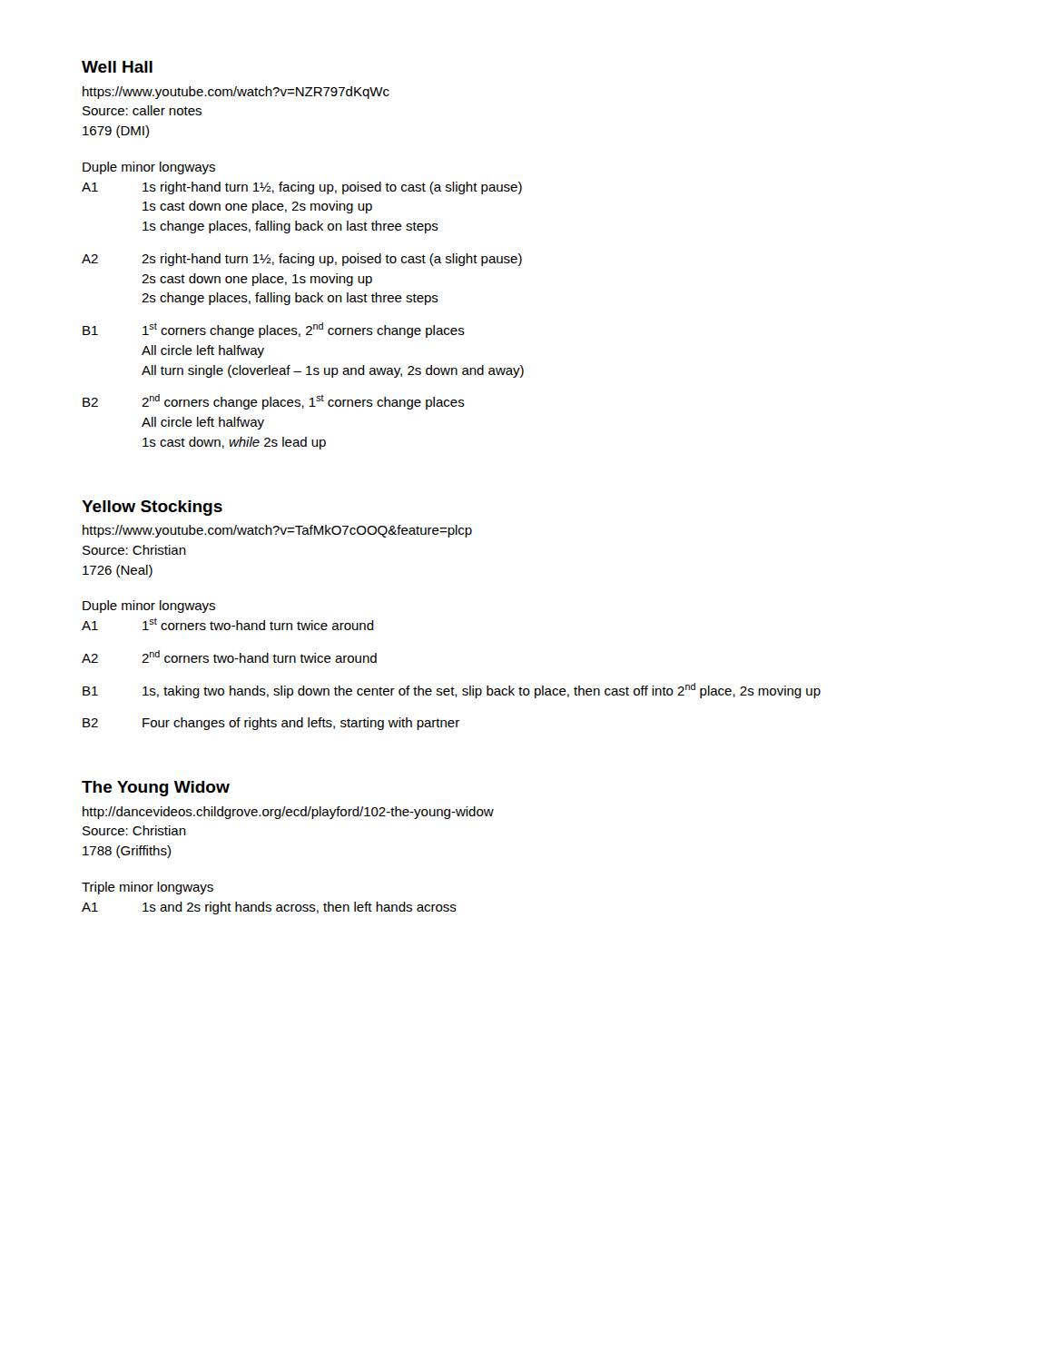Well Hall
https://www.youtube.com/watch?v=NZR797dKqWc
Source: caller notes
1679 (DMI)
Duple minor longways
| A1 | 1s right-hand turn 1½, facing up, poised to cast (a slight pause) 1s cast down one place, 2s moving up 1s change places, falling back on last three steps |
| A2 | 2s right-hand turn 1½, facing up, poised to cast (a slight pause) 2s cast down one place, 1s moving up 2s change places, falling back on last three steps |
| B1 | 1 st corners change places, 2 nd corners change places All circle left halfway All turn single (cloverleaf – 1s up and away, 2s down and away) |
| B2 | 2 nd corners change places, 1 st corners change places All circle left halfway 1s cast down, while 2s lead up |
Yellow Stockings
https://www.youtube.com/watch?v=TafMkO7cOOQ&feature=plcp
Source: Christian
1726 (Neal)
Duple minor longways
| A1 | 1 st corners two-hand turn twice around |
| A2 | 2 nd corners two-hand turn twice around |
| B1 | 1s, taking two hands, slip down the center of the set, slip back to place, then cast off into 2 nd place, 2s moving up |
| B2 | Four changes of rights and lefts, starting with partner |
The Young Widow
http://dancevideos.childgrove.org/ecd/playford/102-the-young-widow
Source: Christian
1788 (Griffiths)
Triple minor longways
| A1 | 1s and 2s right hands across, then left hands across |